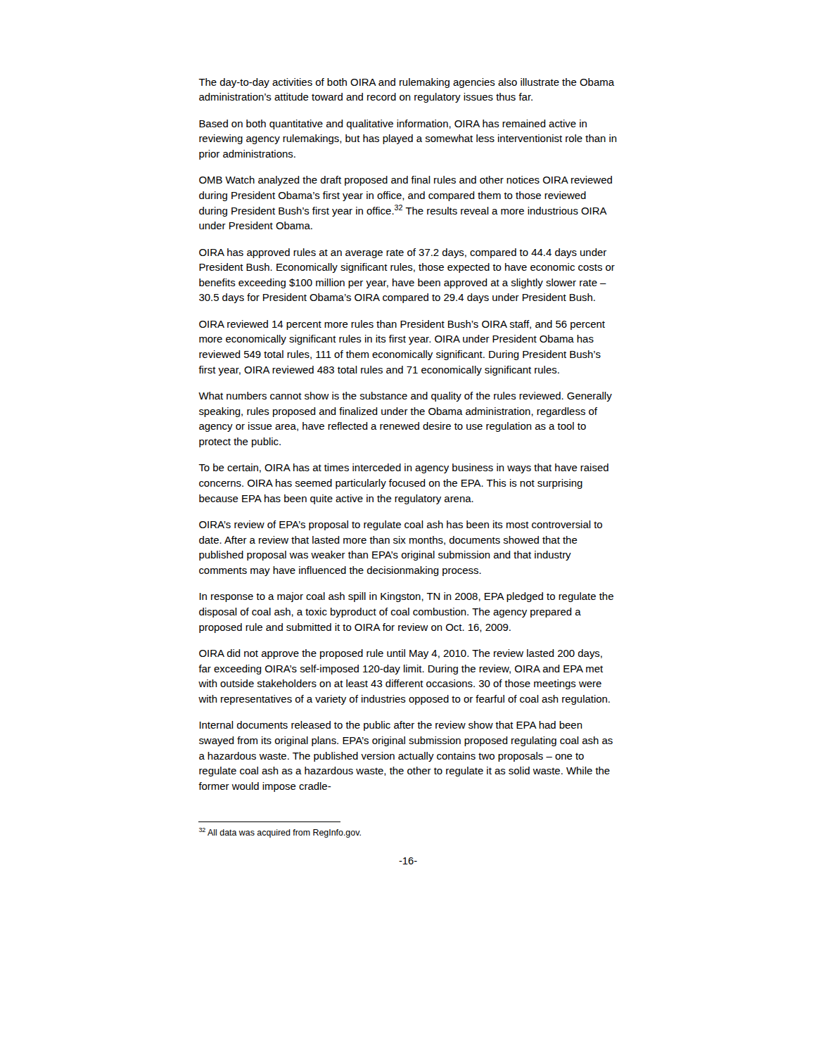The day-to-day activities of both OIRA and rulemaking agencies also illustrate the Obama administration’s attitude toward and record on regulatory issues thus far.
Based on both quantitative and qualitative information, OIRA has remained active in reviewing agency rulemakings, but has played a somewhat less interventionist role than in prior administrations.
OMB Watch analyzed the draft proposed and final rules and other notices OIRA reviewed during President Obama’s first year in office, and compared them to those reviewed during President Bush’s first year in office.32 The results reveal a more industrious OIRA under President Obama.
OIRA has approved rules at an average rate of 37.2 days, compared to 44.4 days under President Bush. Economically significant rules, those expected to have economic costs or benefits exceeding $100 million per year, have been approved at a slightly slower rate – 30.5 days for President Obama’s OIRA compared to 29.4 days under President Bush.
OIRA reviewed 14 percent more rules than President Bush’s OIRA staff, and 56 percent more economically significant rules in its first year. OIRA under President Obama has reviewed 549 total rules, 111 of them economically significant. During President Bush’s first year, OIRA reviewed 483 total rules and 71 economically significant rules.
What numbers cannot show is the substance and quality of the rules reviewed. Generally speaking, rules proposed and finalized under the Obama administration, regardless of agency or issue area, have reflected a renewed desire to use regulation as a tool to protect the public.
To be certain, OIRA has at times interceded in agency business in ways that have raised concerns. OIRA has seemed particularly focused on the EPA. This is not surprising because EPA has been quite active in the regulatory arena.
OIRA’s review of EPA’s proposal to regulate coal ash has been its most controversial to date. After a review that lasted more than six months, documents showed that the published proposal was weaker than EPA’s original submission and that industry comments may have influenced the decisionmaking process.
In response to a major coal ash spill in Kingston, TN in 2008, EPA pledged to regulate the disposal of coal ash, a toxic byproduct of coal combustion. The agency prepared a proposed rule and submitted it to OIRA for review on Oct. 16, 2009.
OIRA did not approve the proposed rule until May 4, 2010. The review lasted 200 days, far exceeding OIRA’s self-imposed 120-day limit. During the review, OIRA and EPA met with outside stakeholders on at least 43 different occasions. 30 of those meetings were with representatives of a variety of industries opposed to or fearful of coal ash regulation.
Internal documents released to the public after the review show that EPA had been swayed from its original plans. EPA’s original submission proposed regulating coal ash as a hazardous waste. The published version actually contains two proposals – one to regulate coal ash as a hazardous waste, the other to regulate it as solid waste. While the former would impose cradle-
32 All data was acquired from RegInfo.gov.
-16-